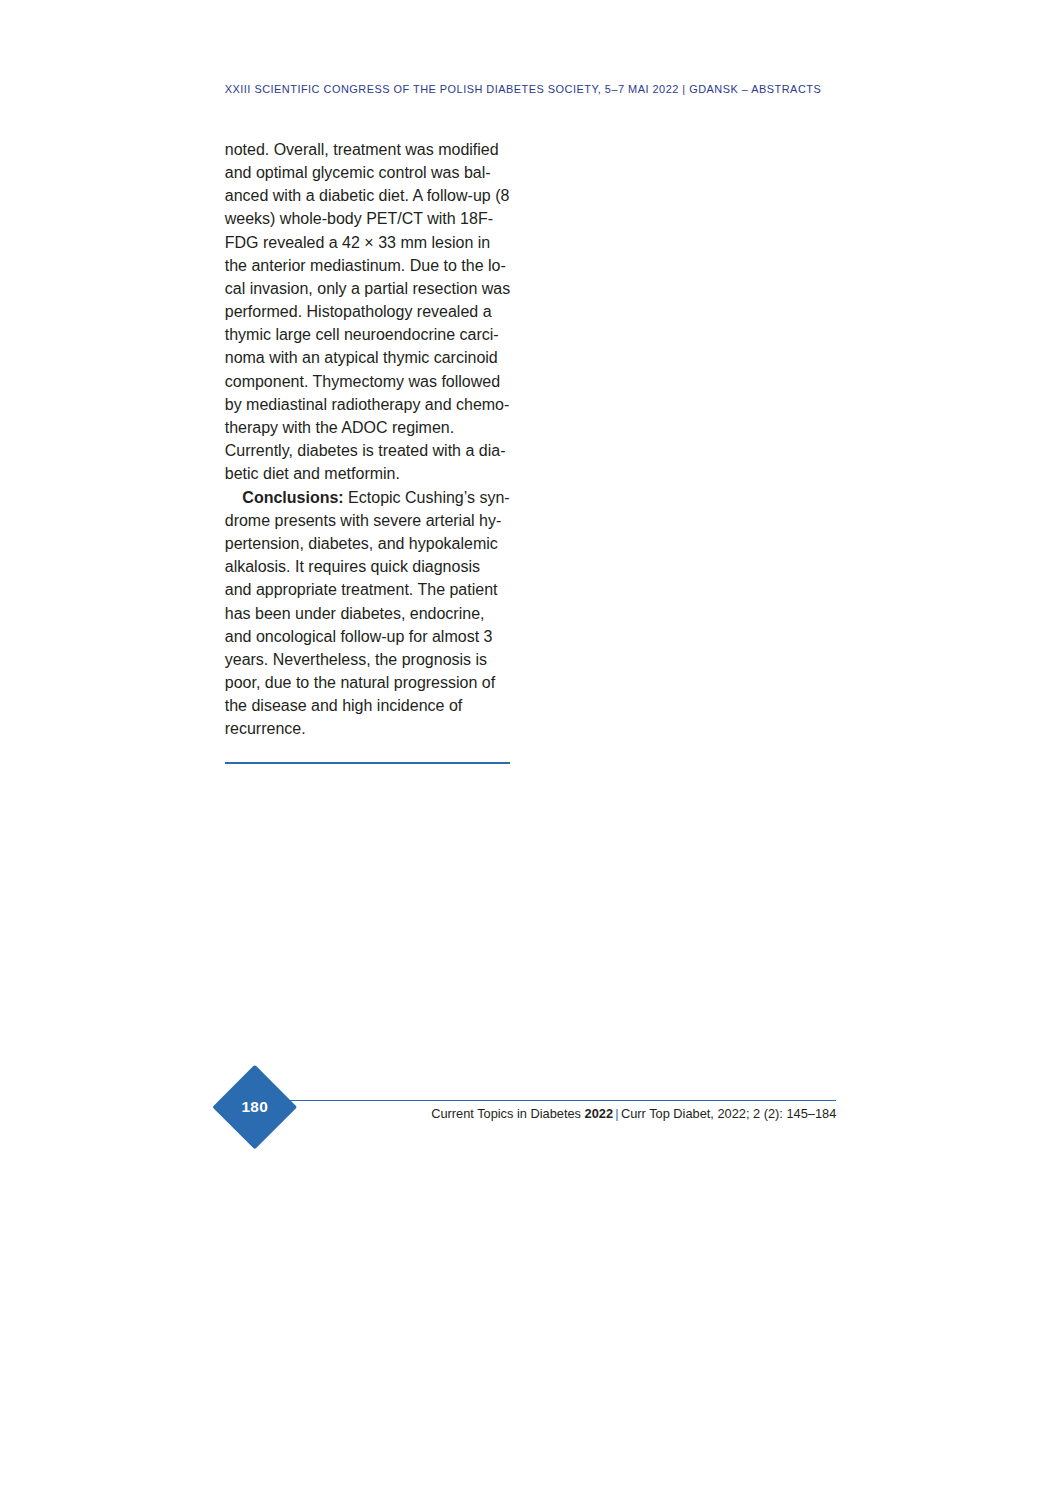XXIII Scientific Congress of the Polish Diabetes Society, 5–7 Mai 2022 | Gdansk – Abstracts
noted. Overall, treatment was modified and optimal glycemic control was balanced with a diabetic diet. A follow-up (8 weeks) whole-body PET/CT with 18F-FDG revealed a 42 × 33 mm lesion in the anterior mediastinum. Due to the local invasion, only a partial resection was performed. Histopathology revealed a thymic large cell neuroendocrine carcinoma with an atypical thymic carcinoid component. Thymectomy was followed by mediastinal radiotherapy and chemotherapy with the ADOC regimen. Currently, diabetes is treated with a diabetic diet and metformin.
Conclusions: Ectopic Cushing’s syndrome presents with severe arterial hypertension, diabetes, and hypokalemic alkalosis. It requires quick diagnosis and appropriate treatment. The patient has been under diabetes, endocrine, and oncological follow-up for almost 3 years. Nevertheless, the prognosis is poor, due to the natural progression of the disease and high incidence of recurrence.
180
Current Topics in Diabetes 2022|Curr Top Diabet, 2022; 2 (2): 145–184